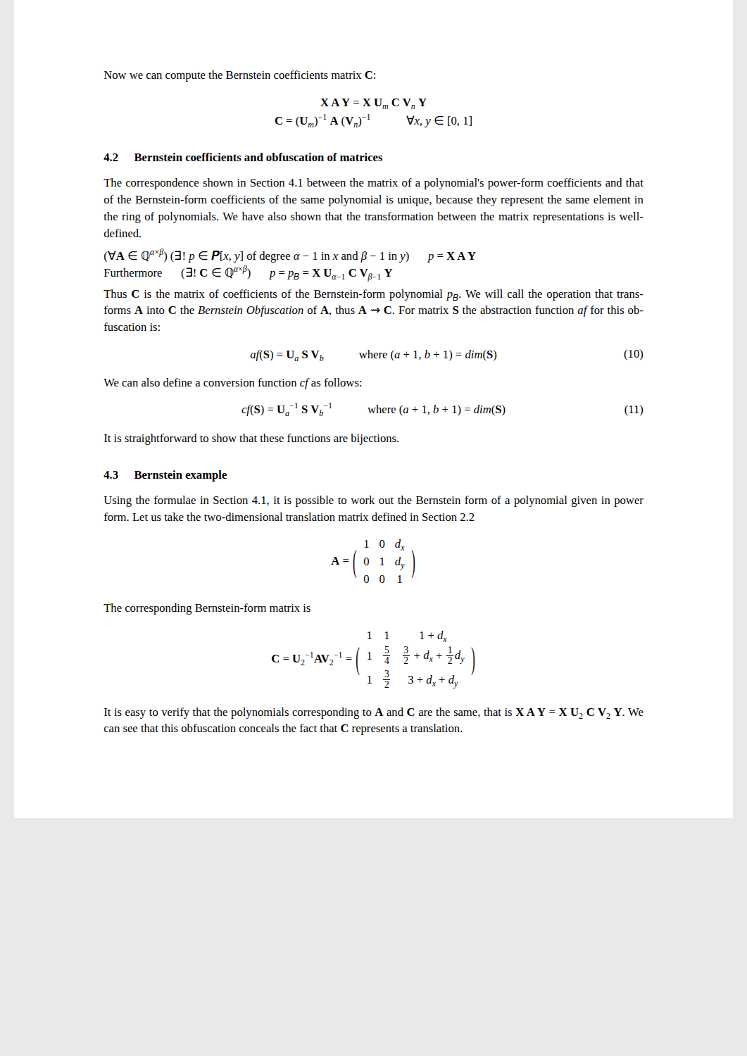Now we can compute the Bernstein coefficients matrix C:
X A Y = X Um C Vn Y C = (Um)−1 A (Vn)−1 ∀x, y ∈ [0, 1]
4.2 Bernstein coefficients and obfuscation of matrices
The correspondence shown in Section 4.1 between the matrix of a polynomial's power-form coefficients and that of the Bernstein-form coefficients of the same polynomial is unique, because they represent the same element in the ring of polynomials. We have also shown that the transformation between the matrix representations is well-defined.
(∀A ∈ ℚα×β) (∃! p ∈ 𝑷[x, y] of degree α − 1 in x and β − 1 in y) p = X A Y
Furthermore (∃! C ∈ ℚα×β) p = p𝐵 = X Uα−1 C Vβ−1 Y
Thus C is the matrix of coefficients of the Bernstein-form polynomial p𝐵. We will call the operation that transforms A into C the Bernstein Obfuscation of A, thus A ⇝ C. For matrix S the abstraction function af for this obfuscation is:
af(S) = Ua S Vb where (a + 1, b + 1) = dim(S) (10)
We can also define a conversion function cf as follows:
cf(S) = Ua−1 S Vb−1 where (a + 1, b + 1) = dim(S) (11)
It is straightforward to show that these functions are bijections.
4.3 Bernstein example
Using the formulae in Section 4.1, it is possible to work out the Bernstein form of a polynomial given in power form. Let us take the two-dimensional translation matrix defined in Section 2.2
A = (
| 1 | 0 | d x |
| 0 | 1 | d y |
| 0 | 0 | 1 |
)
The corresponding Bernstein-form matrix is
C = U2−1AV2−1 = (
| 1 | 1 | 1 + d x |
| 1 | 5 4 | 3 2 + d x + 1 2 d y |
| 1 | 3 2 | 3 + d x + d y |
)
It is easy to verify that the polynomials corresponding to A and C are the same, that is X A Y = X U2 C V2 Y. We can see that this obfuscation conceals the fact that C represents a translation.